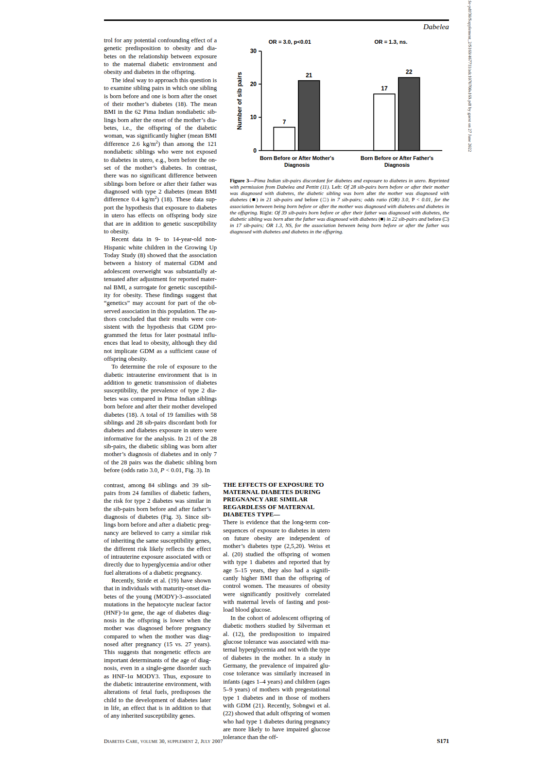Dabelea
Downloaded from http://diabetesjournals.org/care/article-pdf/30/Supplement_2/S169/467711/zdc1070700s169.pdf by guest on 27 June 2022
trol for any potential confounding effect of a genetic predisposition to obesity and diabetes on the relationship between exposure to the maternal diabetic environment and obesity and diabetes in the offspring.
The ideal way to approach this question is to examine sibling pairs in which one sibling is born before and one is born after the onset of their mother’s diabetes (18). The mean BMI in the 62 Pima Indian nondiabetic siblings born after the onset of the mother’s diabetes, i.e., the offspring of the diabetic woman, was significantly higher (mean BMI difference 2.6 kg/m2) than among the 121 nondiabetic siblings who were not exposed to diabetes in utero, e.g., born before the onset of the mother’s diabetes. In contrast, there was no significant difference between siblings born before or after their father was diagnosed with type 2 diabetes (mean BMI difference 0.4 kg/m2) (18). These data support the hypothesis that exposure to diabetes in utero has effects on offspring body size that are in addition to genetic susceptibility to obesity.
Recent data in 9- to 14-year-old non-Hispanic white children in the Growing Up Today Study (8) showed that the association between a history of maternal GDM and adolescent overweight was substantially attenuated after adjustment for reported maternal BMI, a surrogate for genetic susceptibility for obesity. These findings suggest that “genetics” may account for part of the observed association in this population. The authors concluded that their results were consistent with the hypothesis that GDM programmed the fetus for later postnatal influences that lead to obesity, although they did not implicate GDM as a sufficient cause of offspring obesity.
To determine the role of exposure to the diabetic intrauterine environment that is in addition to genetic transmission of diabetes susceptibility, the prevalence of type 2 diabetes was compared in Pima Indian siblings born before and after their mother developed diabetes (18). A total of 19 families with 58 siblings and 28 sib-pairs discordant both for diabetes and diabetes exposure in utero were informative for the analysis. In 21 of the 28 sib-pairs, the diabetic sibling was born after mother’s diagnosis of diabetes and in only 7 of the 28 pairs was the diabetic sibling born before (odds ratio 3.0, P < 0.01, Fig. 3). In
OR = 3.0, p<0.01 OR = 1.3, ns. 0 10 20 30 Number of sib pairs 7 21 17 22 Born Before or After Mother's Diagnosis Born Before or After Father's Diagnosis
Figure 3—Pima Indian sib-pairs discordant for diabetes and exposure to diabetes in utero. Reprinted with permission from Dabelea and Pettitt (11). Left: Of 28 sib-pairs born before or after their mother was diagnosed with diabetes, the diabetic sibling was born after the mother was diagnosed with diabetes (■) in 21 sib-pairs and before (□) in 7 sib-pairs; odds ratio (OR) 3.0, P < 0.01, for the association between being born before or after the mother was diagnosed with diabetes and diabetes in the offspring. Right: Of 39 sib-pairs born before or after their father was diagnosed with diabetes, the diabetic sibling was born after the father was diagnosed with diabetes (■) in 22 sib-pairs and before (□) in 17 sib-pairs; OR 1.3, NS, for the association between being born before or after the father was diagnosed with diabetes and diabetes in the offspring.
contrast, among 84 siblings and 39 sib-pairs from 24 families of diabetic fathers, the risk for type 2 diabetes was similar in the sib-pairs born before and after father’s diagnosis of diabetes (Fig. 3). Since siblings born before and after a diabetic pregnancy are believed to carry a similar risk of inheriting the same susceptibility genes, the different risk likely reflects the effect of intrauterine exposure associated with or directly due to hyperglycemia and/or other fuel alterations of a diabetic pregnancy.
Recently, Stride et al. (19) have shown that in individuals with maturity-onset diabetes of the young (MODY)-3–associated mutations in the hepatocyte nuclear factor (HNF)-1α gene, the age of diabetes diagnosis in the offspring is lower when the mother was diagnosed before pregnancy compared to when the mother was diagnosed after pregnancy (15 vs. 27 years). This suggests that nongenetic effects are important determinants of the age of diagnosis, even in a single-gene disorder such as HNF-1α MODY3. Thus, exposure to the diabetic intrauterine environment, with alterations of fetal fuels, predisposes the child to the development of diabetes later in life, an effect that is in addition to that of any inherited susceptibility genes.
THE EFFECTS OF EXPOSURE TO MATERNAL DIABETES DURING PREGNANCY ARE SIMILAR REGARDLESS OF MATERNAL DIABETES TYPE—
There is evidence that the long-term consequences of exposure to diabetes in utero on future obesity are independent of mother’s diabetes type (2,5,20). Weiss et al. (20) studied the offspring of women with type 1 diabetes and reported that by age 5–15 years, they also had a significantly higher BMI than the offspring of control women. The measures of obesity were significantly positively correlated with maternal levels of fasting and postload blood glucose.
In the cohort of adolescent offspring of diabetic mothers studied by Silverman et al. (12), the predisposition to impaired glucose tolerance was associated with maternal hyperglycemia and not with the type of diabetes in the mother. In a study in Germany, the prevalence of impaired glucose tolerance was similarly increased in infants (ages 1–4 years) and children (ages 5–9 years) of mothers with pregestational type 1 diabetes and in those of mothers with GDM (21). Recently, Sobngwi et al. (22) showed that adult offspring of women who had type 1 diabetes during pregnancy are more likely to have impaired glucose tolerance than the off-
placeholder
Diabetes Care, volume 30, supplement 2, July 2007
S171